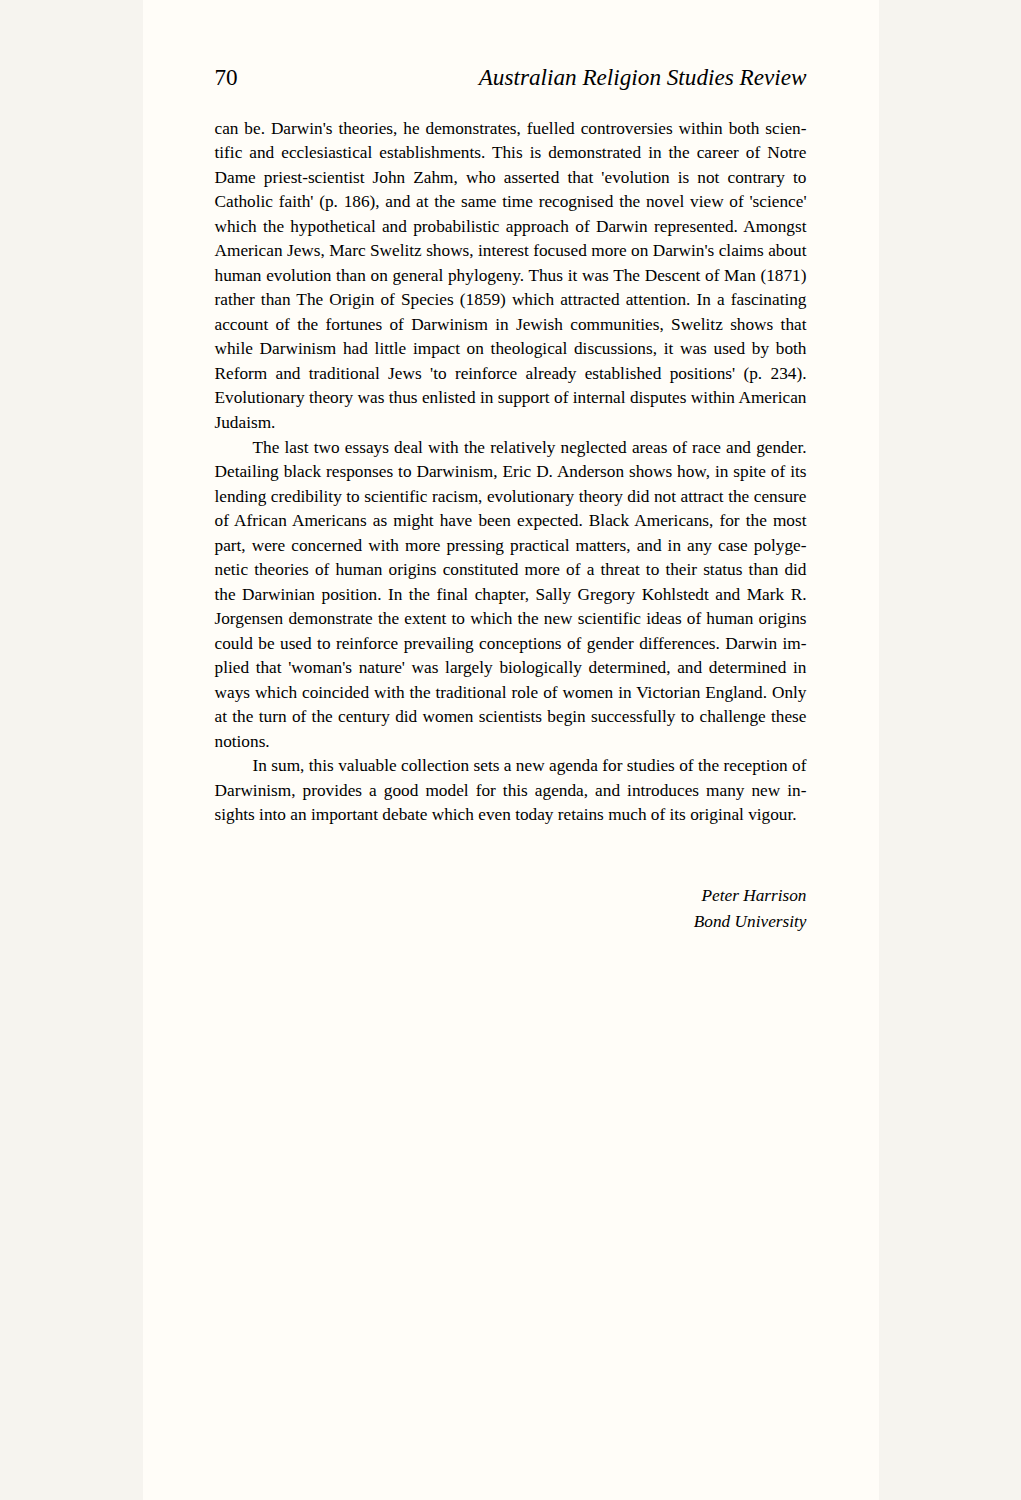70 Australian Religion Studies Review
can be. Darwin's theories, he demonstrates, fuelled controversies within both scientific and ecclesiastical establishments. This is demonstrated in the career of Notre Dame priest-scientist John Zahm, who asserted that 'evolution is not contrary to Catholic faith' (p. 186), and at the same time recognised the novel view of 'science' which the hypothetical and probabilistic approach of Darwin represented. Amongst American Jews, Marc Swelitz shows, interest focused more on Darwin's claims about human evolution than on general phylogeny. Thus it was The Descent of Man (1871) rather than The Origin of Species (1859) which attracted attention. In a fascinating account of the fortunes of Darwinism in Jewish communities, Swelitz shows that while Darwinism had little impact on theological discussions, it was used by both Reform and traditional Jews 'to reinforce already established positions' (p. 234). Evolutionary theory was thus enlisted in support of internal disputes within American Judaism.
The last two essays deal with the relatively neglected areas of race and gender. Detailing black responses to Darwinism, Eric D. Anderson shows how, in spite of its lending credibility to scientific racism, evolutionary theory did not attract the censure of African Americans as might have been expected. Black Americans, for the most part, were concerned with more pressing practical matters, and in any case polygenetic theories of human origins constituted more of a threat to their status than did the Darwinian position. In the final chapter, Sally Gregory Kohlstedt and Mark R. Jorgensen demonstrate the extent to which the new scientific ideas of human origins could be used to reinforce prevailing conceptions of gender differences. Darwin implied that 'woman's nature' was largely biologically determined, and determined in ways which coincided with the traditional role of women in Victorian England. Only at the turn of the century did women scientists begin successfully to challenge these notions.
In sum, this valuable collection sets a new agenda for studies of the reception of Darwinism, provides a good model for this agenda, and introduces many new insights into an important debate which even today retains much of its original vigour.
Peter Harrison
Bond University